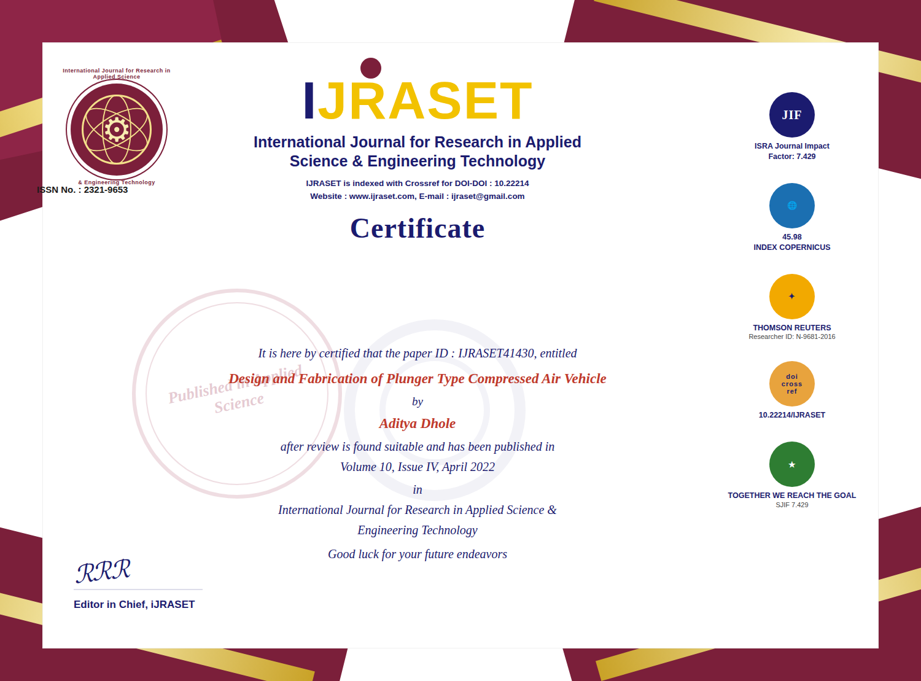International Journal for Research in Applied Science
⚙
& Engineering Technology
ISSN No. : 2321-9653
IJRASET
International Journal for Research in Applied
Science & Engineering Technology
IJRASET is indexed with Crossref for DOI-DOI : 10.22214
Website : www.ijraset.com, E-mail : ijraset@gmail.com
Certificate
JIF
ISRA Journal Impact
Factor: 7.429
🌐
45.98
INDEX COPERNICUS
✦
THOMSON REUTERS
Researcher ID: N-9681-2016
doi
cross
ref
10.22214/IJRASET
★
TOGETHER WE REACH THE GOAL
SJIF 7.429
Published in Applied Science
It is here by certified that the paper ID : IJRASET41430, entitled Design and Fabrication of Plunger Type Compressed Air Vehicle by Aditya Dhole after review is found suitable and has been published in Volume 10, Issue IV, April 2022 in International Journal for Research in Applied Science & Engineering Technology Good luck for your future endeavors
ℛℛℛ
Editor in Chief, iJRASET